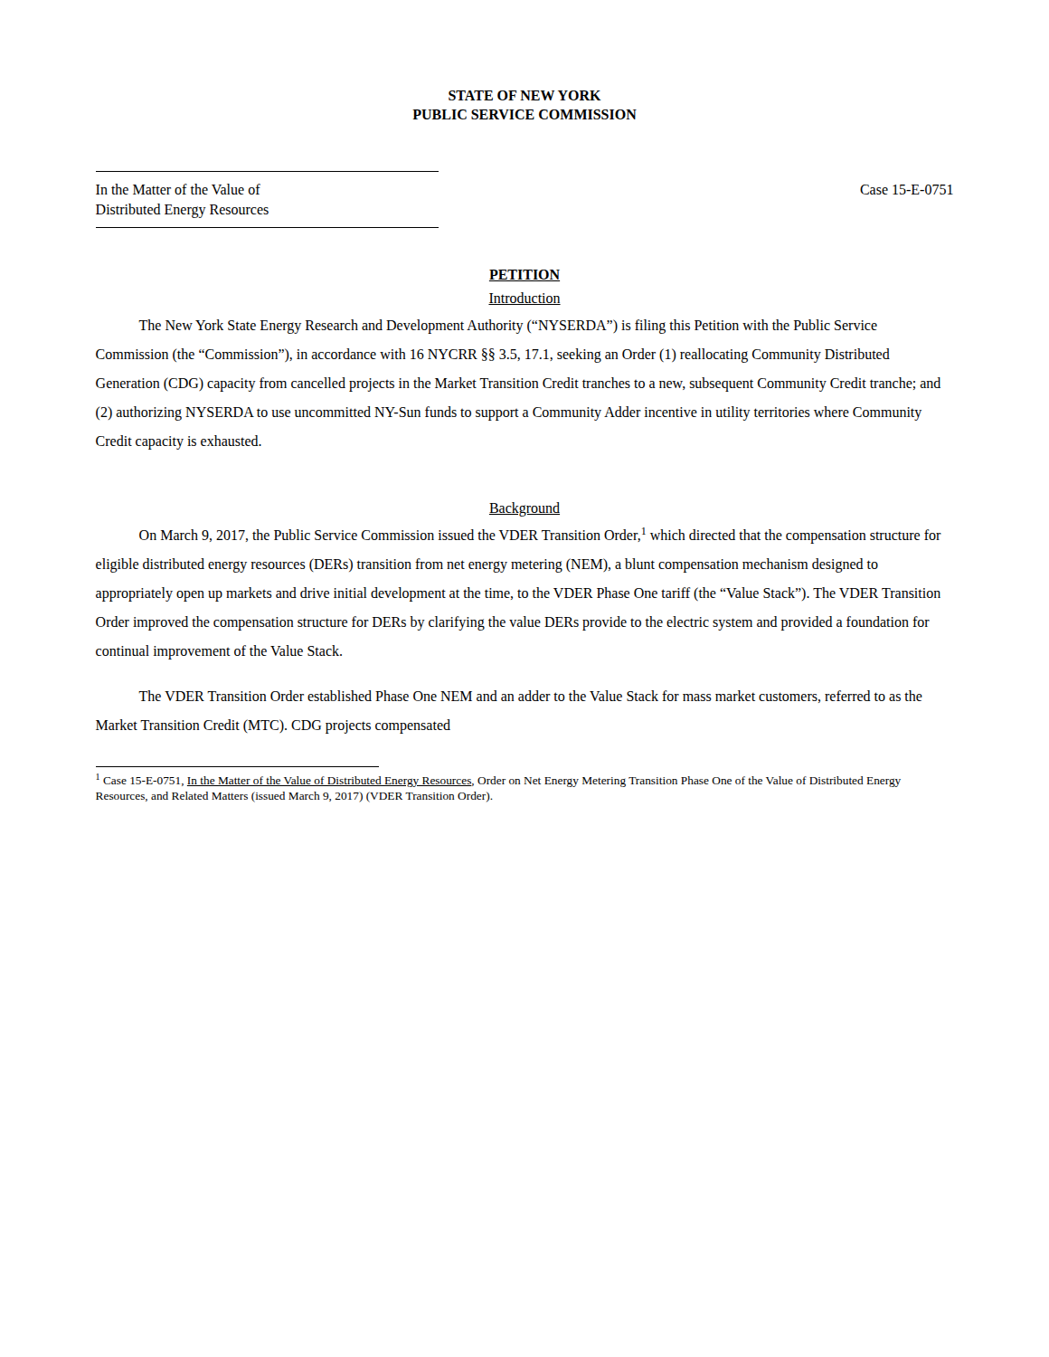STATE OF NEW YORK
PUBLIC SERVICE COMMISSION
In the Matter of the Value of
Distributed Energy Resources
Case 15-E-0751
PETITION
Introduction
The New York State Energy Research and Development Authority (“NYSERDA”) is filing this Petition with the Public Service Commission (the “Commission”), in accordance with 16 NYCRR §§ 3.5, 17.1, seeking an Order (1) reallocating Community Distributed Generation (CDG) capacity from cancelled projects in the Market Transition Credit tranches to a new, subsequent Community Credit tranche; and (2) authorizing NYSERDA to use uncommitted NY-Sun funds to support a Community Adder incentive in utility territories where Community Credit capacity is exhausted.
Background
On March 9, 2017, the Public Service Commission issued the VDER Transition Order,1 which directed that the compensation structure for eligible distributed energy resources (DERs) transition from net energy metering (NEM), a blunt compensation mechanism designed to appropriately open up markets and drive initial development at the time, to the VDER Phase One tariff (the “Value Stack”). The VDER Transition Order improved the compensation structure for DERs by clarifying the value DERs provide to the electric system and provided a foundation for continual improvement of the Value Stack.
The VDER Transition Order established Phase One NEM and an adder to the Value Stack for mass market customers, referred to as the Market Transition Credit (MTC). CDG projects compensated
1 Case 15-E-0751, In the Matter of the Value of Distributed Energy Resources, Order on Net Energy Metering Transition Phase One of the Value of Distributed Energy Resources, and Related Matters (issued March 9, 2017) (VDER Transition Order).